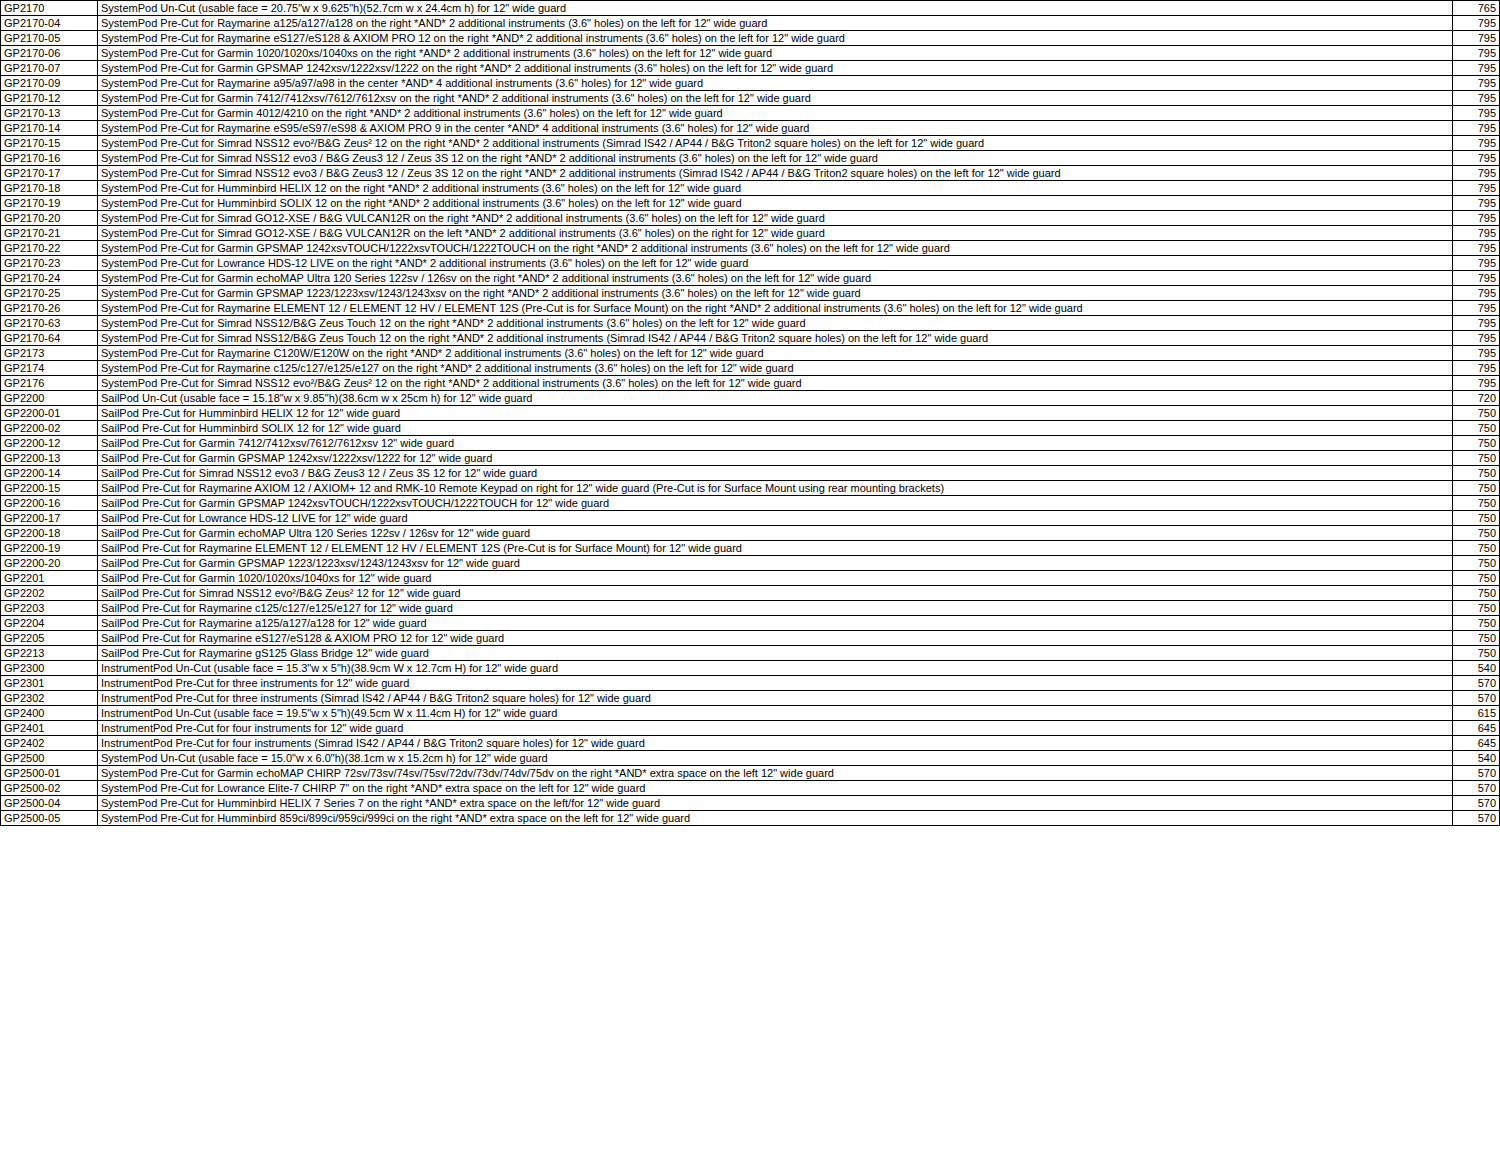| GP2170 | SystemPod Un-Cut (usable face = 20.75"w x 9.625"h)(52.7cm w x 24.4cm h) for 12" wide guard | 765 |
| GP2170-04 | SystemPod Pre-Cut for Raymarine a125/a127/a128 on the right *AND* 2 additional instruments (3.6" holes) on the left for 12" wide guard | 795 |
| GP2170-05 | SystemPod Pre-Cut for Raymarine eS127/eS128 & AXIOM PRO 12 on the right *AND* 2 additional instruments (3.6" holes) on the left for 12" wide guard | 795 |
| GP2170-06 | SystemPod Pre-Cut for Garmin 1020/1020xs/1040xs on the right *AND* 2 additional instruments (3.6" holes) on the left for 12" wide guard | 795 |
| GP2170-07 | SystemPod Pre-Cut for Garmin GPSMAP 1242xsv/1222xsv/1222 on the right *AND* 2 additional instruments (3.6" holes) on the left for 12" wide guard | 795 |
| GP2170-09 | SystemPod Pre-Cut for Raymarine a95/a97/a98 in the center *AND* 4 additional instruments (3.6" holes) for 12" wide guard | 795 |
| GP2170-12 | SystemPod Pre-Cut for Garmin 7412/7412xsv/7612/7612xsv on the right *AND* 2 additional instruments (3.6" holes) on the left for 12" wide guard | 795 |
| GP2170-13 | SystemPod Pre-Cut for Garmin 4012/4210 on the right *AND* 2 additional instruments (3.6" holes) on the left for 12" wide guard | 795 |
| GP2170-14 | SystemPod Pre-Cut for Raymarine eS95/eS97/eS98 & AXIOM PRO 9 in the center *AND* 4 additional instruments (3.6" holes) for 12" wide guard | 795 |
| GP2170-15 | SystemPod Pre-Cut for Simrad NSS12 evo²/B&G Zeus² 12 on the right *AND* 2 additional instruments (Simrad IS42 / AP44 / B&G Triton2 square holes) on the left for 12" wide guard | 795 |
| GP2170-16 | SystemPod Pre-Cut for Simrad NSS12 evo3 / B&G Zeus3 12 / Zeus 3S 12 on the right *AND* 2 additional instruments (3.6" holes) on the left for 12" wide guard | 795 |
| GP2170-17 | SystemPod Pre-Cut for Simrad NSS12 evo3 / B&G Zeus3 12 / Zeus 3S 12 on the right *AND* 2 additional instruments (Simrad IS42 / AP44 / B&G Triton2 square holes) on the left for 12" wide guard | 795 |
| GP2170-18 | SystemPod Pre-Cut for Humminbird HELIX 12 on the right *AND* 2 additional instruments (3.6" holes) on the left for 12" wide guard | 795 |
| GP2170-19 | SystemPod Pre-Cut for Humminbird SOLIX 12 on the right *AND* 2 additional instruments (3.6" holes) on the left for 12" wide guard | 795 |
| GP2170-20 | SystemPod Pre-Cut for Simrad GO12-XSE / B&G VULCAN12R on the right *AND* 2 additional instruments (3.6" holes) on the left for 12" wide guard | 795 |
| GP2170-21 | SystemPod Pre-Cut for Simrad GO12-XSE / B&G VULCAN12R on the left *AND* 2 additional instruments (3.6" holes) on the right for 12" wide guard | 795 |
| GP2170-22 | SystemPod Pre-Cut for Garmin GPSMAP 1242xsvTOUCH/1222xsvTOUCH/1222TOUCH on the right *AND* 2 additional instruments (3.6" holes) on the left for 12" wide guard | 795 |
| GP2170-23 | SystemPod Pre-Cut for Lowrance HDS-12 LIVE on the right *AND* 2 additional instruments (3.6" holes) on the left for 12" wide guard | 795 |
| GP2170-24 | SystemPod Pre-Cut for Garmin echoMAP Ultra 120 Series 122sv / 126sv on the right *AND* 2 additional instruments (3.6" holes) on the left for 12" wide guard | 795 |
| GP2170-25 | SystemPod Pre-Cut for Garmin GPSMAP 1223/1223xsv/1243/1243xsv on the right *AND* 2 additional instruments (3.6" holes) on the left for 12" wide guard | 795 |
| GP2170-26 | SystemPod Pre-Cut for Raymarine ELEMENT 12 / ELEMENT 12 HV / ELEMENT 12S (Pre-Cut is for Surface Mount) on the right *AND* 2 additional instruments (3.6" holes) on the left for 12" wide guard | 795 |
| GP2170-63 | SystemPod Pre-Cut for Simrad NSS12/B&G Zeus Touch 12 on the right *AND* 2 additional instruments (3.6" holes) on the left for 12" wide guard | 795 |
| GP2170-64 | SystemPod Pre-Cut for Simrad NSS12/B&G Zeus Touch 12 on the right *AND* 2 additional instruments (Simrad IS42 / AP44 / B&G Triton2 square holes) on the left for 12" wide guard | 795 |
| GP2173 | SystemPod Pre-Cut for Raymarine C120W/E120W on the right *AND* 2 additional instruments (3.6" holes) on the left for 12" wide guard | 795 |
| GP2174 | SystemPod Pre-Cut for Raymarine c125/c127/e125/e127 on the right *AND* 2 additional instruments (3.6" holes) on the left for 12" wide guard | 795 |
| GP2176 | SystemPod Pre-Cut for Simrad NSS12 evo²/B&G Zeus² 12 on the right *AND* 2 additional instruments (3.6" holes) on the left for 12" wide guard | 795 |
| GP2200 | SailPod Un-Cut (usable face = 15.18"w x 9.85"h)(38.6cm w x 25cm h) for 12" wide guard | 720 |
| GP2200-01 | SailPod Pre-Cut for Humminbird HELIX 12 for 12" wide guard | 750 |
| GP2200-02 | SailPod Pre-Cut for Humminbird SOLIX 12 for 12" wide guard | 750 |
| GP2200-12 | SailPod Pre-Cut for Garmin 7412/7412xsv/7612/7612xsv 12" wide guard | 750 |
| GP2200-13 | SailPod Pre-Cut for Garmin GPSMAP 1242xsv/1222xsv/1222 for 12" wide guard | 750 |
| GP2200-14 | SailPod Pre-Cut for Simrad NSS12 evo3 / B&G Zeus3 12 / Zeus 3S 12 for 12" wide guard | 750 |
| GP2200-15 | SailPod Pre-Cut for Raymarine AXIOM 12 / AXIOM+ 12 and RMK-10 Remote Keypad on right for 12" wide guard (Pre-Cut is for Surface Mount using rear mounting brackets) | 750 |
| GP2200-16 | SailPod Pre-Cut for Garmin GPSMAP 1242xsvTOUCH/1222xsvTOUCH/1222TOUCH for 12" wide guard | 750 |
| GP2200-17 | SailPod Pre-Cut for Lowrance HDS-12 LIVE for 12" wide guard | 750 |
| GP2200-18 | SailPod Pre-Cut for Garmin echoMAP Ultra 120 Series 122sv / 126sv for 12" wide guard | 750 |
| GP2200-19 | SailPod Pre-Cut for Raymarine ELEMENT 12 / ELEMENT 12 HV / ELEMENT 12S (Pre-Cut is for Surface Mount) for 12" wide guard | 750 |
| GP2200-20 | SailPod Pre-Cut for Garmin GPSMAP 1223/1223xsv/1243/1243xsv for 12" wide guard | 750 |
| GP2201 | SailPod Pre-Cut for Garmin 1020/1020xs/1040xs for 12" wide guard | 750 |
| GP2202 | SailPod Pre-Cut for Simrad NSS12 evo²/B&G Zeus² 12 for 12" wide guard | 750 |
| GP2203 | SailPod Pre-Cut for Raymarine c125/c127/e125/e127 for 12" wide guard | 750 |
| GP2204 | SailPod Pre-Cut for Raymarine a125/a127/a128 for 12" wide guard | 750 |
| GP2205 | SailPod Pre-Cut for Raymarine eS127/eS128 & AXIOM PRO 12 for 12" wide guard | 750 |
| GP2213 | SailPod Pre-Cut for Raymarine gS125 Glass Bridge 12" wide guard | 750 |
| GP2300 | InstrumentPod Un-Cut (usable face = 15.3"w x 5"h)(38.9cm W x 12.7cm H) for 12" wide guard | 540 |
| GP2301 | InstrumentPod Pre-Cut for three instruments for 12" wide guard | 570 |
| GP2302 | InstrumentPod Pre-Cut for three instruments (Simrad IS42 / AP44 / B&G Triton2 square holes) for 12" wide guard | 570 |
| GP2400 | InstrumentPod Un-Cut (usable face = 19.5"w x 5"h)(49.5cm W x 11.4cm H) for 12" wide guard | 615 |
| GP2401 | InstrumentPod Pre-Cut for four instruments for 12" wide guard | 645 |
| GP2402 | InstrumentPod Pre-Cut for four instruments (Simrad IS42 / AP44 / B&G Triton2 square holes) for 12" wide guard | 645 |
| GP2500 | SystemPod Un-Cut (usable face = 15.0"w x 6.0"h)(38.1cm w x 15.2cm h) for 12" wide guard | 540 |
| GP2500-01 | SystemPod Pre-Cut for Garmin echoMAP CHIRP 72sv/73sv/74sv/75sv/72dv/73dv/74dv/75dv on the right *AND* extra space on the left 12" wide guard | 570 |
| GP2500-02 | SystemPod Pre-Cut for Lowrance Elite-7 CHIRP 7" on the right *AND* extra space on the left for 12" wide guard | 570 |
| GP2500-04 | SystemPod Pre-Cut for Humminbird HELIX 7 Series 7 on the right *AND* extra space on the left/for 12" wide guard | 570 |
| GP2500-05 | SystemPod Pre-Cut for Humminbird 859ci/899ci/959ci/999ci on the right *AND* extra space on the left for 12" wide guard | 570 |